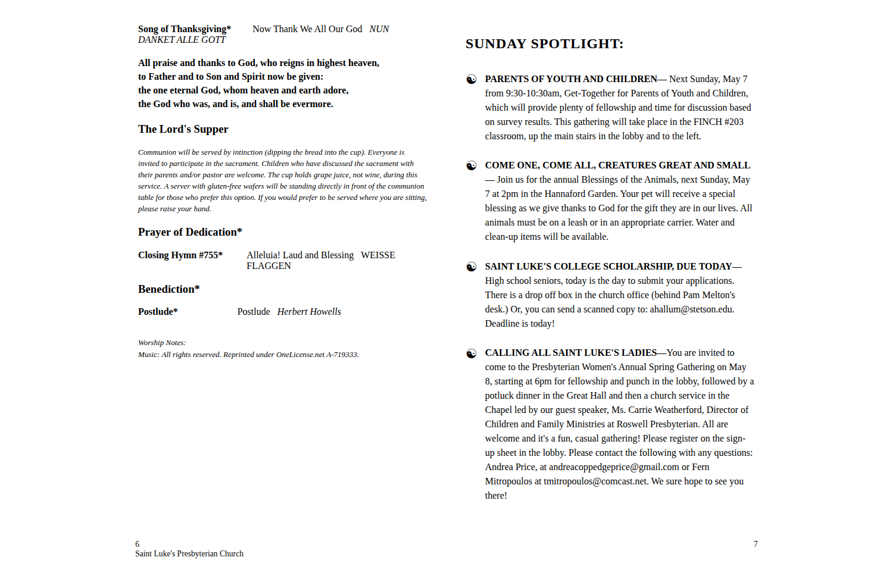Song of Thanksgiving* Now Thank We All Our God NUN DANKET ALLE GOTT
All praise and thanks to God, who reigns in highest heaven,
to Father and to Son and Spirit now be given:
the one eternal God, whom heaven and earth adore,
the God who was, and is, and shall be evermore.
The Lord's Supper
Communion will be served by intinction (dipping the bread into the cup). Everyone is invited to participate in the sacrament. Children who have discussed the sacrament with their parents and/or pastor are welcome. The cup holds grape juice, not wine, during this service. A server with gluten-free wafers will be standing directly in front of the communion table for those who prefer this option. If you would prefer to be served where you are sitting, please raise your hand.
Prayer of Dedication*
Closing Hymn #755* Alleluia! Laud and Blessing WEISSE FLAGGEN
Benediction*
Postlude* Postlude Herbert Howells
Worship Notes:
Music: All rights reserved. Reprinted under OneLicense.net A-719333.
SUNDAY SPOTLIGHT:
☯
PARENTS OF YOUTH AND CHILDREN— Next Sunday, May 7 from 9:30-10:30am, Get-Together for Parents of Youth and Children, which will provide plenty of fellowship and time for discussion based on survey results. This gathering will take place in the FINCH #203 classroom, up the main stairs in the lobby and to the left.
☯
COME ONE, COME ALL, CREATURES GREAT AND SMALL— Join us for the annual Blessings of the Animals, next Sunday, May 7 at 2pm in the Hannaford Garden. Your pet will receive a special blessing as we give thanks to God for the gift they are in our lives. All animals must be on a leash or in an appropriate carrier. Water and clean-up items will be available.
☯
SAINT LUKE'S COLLEGE SCHOLARSHIP, DUE TODAY— High school seniors, today is the day to submit your applications. There is a drop off box in the church office (behind Pam Melton's desk.) Or, you can send a scanned copy to: ahallum@stetson.edu. Deadline is today!
☯
CALLING ALL SAINT LUKE'S LADIES—You are invited to come to the Presbyterian Women's Annual Spring Gathering on May 8, starting at 6pm for fellowship and punch in the lobby, followed by a potluck dinner in the Great Hall and then a church service in the Chapel led by our guest speaker, Ms. Carrie Weatherford, Director of Children and Family Ministries at Roswell Presbyterian. All are welcome and it's a fun, casual gathering! Please register on the sign-up sheet in the lobby. Please contact the following with any questions: Andrea Price, at andreacoppedgeprice@gmail.com or Fern Mitropoulos at tmitropoulos@comcast.net. We sure hope to see you there!
6
Saint Luke's Presbyterian Church 7